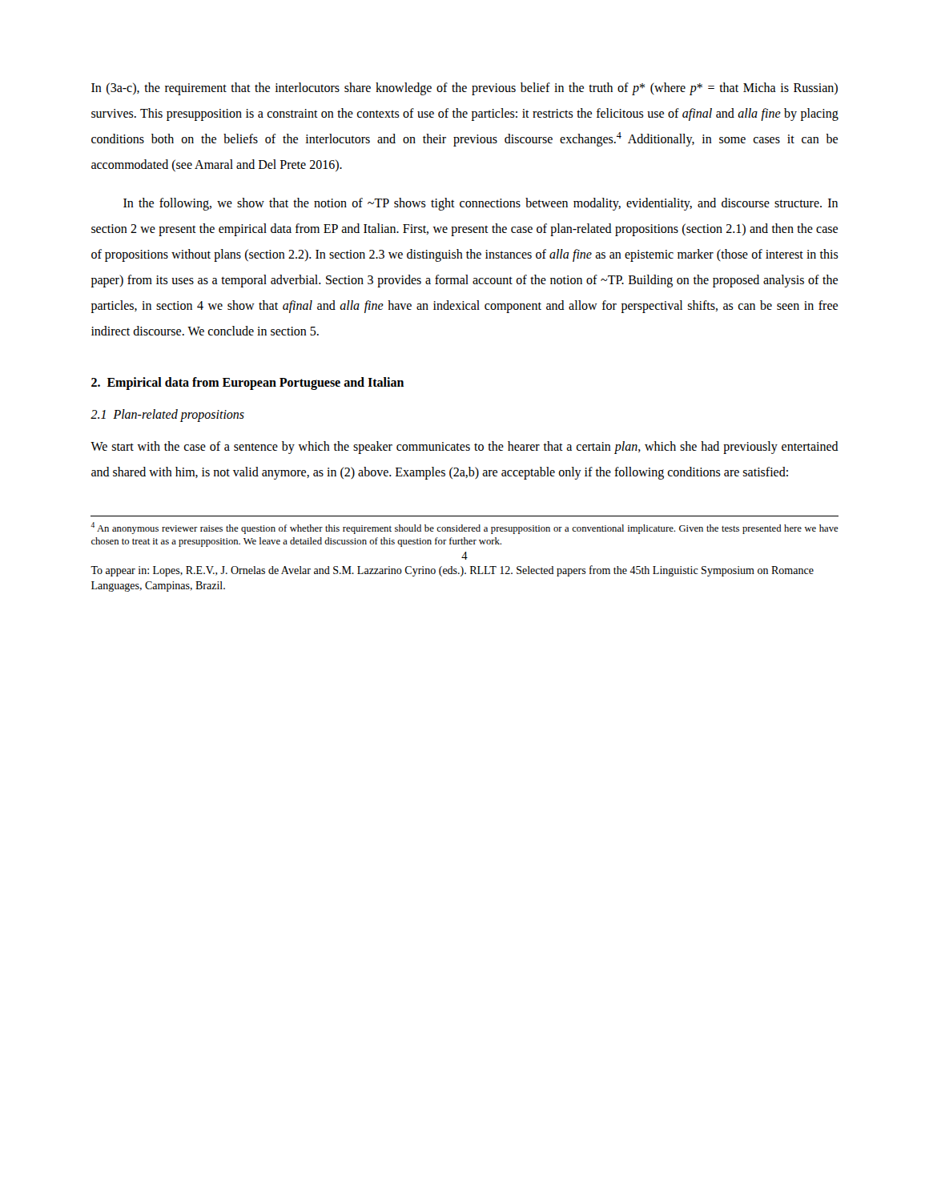In (3a-c), the requirement that the interlocutors share knowledge of the previous belief in the truth of p* (where p* = that Micha is Russian) survives. This presupposition is a constraint on the contexts of use of the particles: it restricts the felicitous use of afinal and alla fine by placing conditions both on the beliefs of the interlocutors and on their previous discourse exchanges.4 Additionally, in some cases it can be accommodated (see Amaral and Del Prete 2016).
In the following, we show that the notion of ~TP shows tight connections between modality, evidentiality, and discourse structure. In section 2 we present the empirical data from EP and Italian. First, we present the case of plan-related propositions (section 2.1) and then the case of propositions without plans (section 2.2). In section 2.3 we distinguish the instances of alla fine as an epistemic marker (those of interest in this paper) from its uses as a temporal adverbial. Section 3 provides a formal account of the notion of ~TP. Building on the proposed analysis of the particles, in section 4 we show that afinal and alla fine have an indexical component and allow for perspectival shifts, as can be seen in free indirect discourse. We conclude in section 5.
2. Empirical data from European Portuguese and Italian
2.1 Plan-related propositions
We start with the case of a sentence by which the speaker communicates to the hearer that a certain plan, which she had previously entertained and shared with him, is not valid anymore, as in (2) above. Examples (2a,b) are acceptable only if the following conditions are satisfied:
4 An anonymous reviewer raises the question of whether this requirement should be considered a presupposition or a conventional implicature. Given the tests presented here we have chosen to treat it as a presupposition. We leave a detailed discussion of this question for further work.
4
To appear in: Lopes, R.E.V., J. Ornelas de Avelar and S.M. Lazzarino Cyrino (eds.). RLLT 12. Selected papers from the 45th Linguistic Symposium on Romance Languages, Campinas, Brazil.